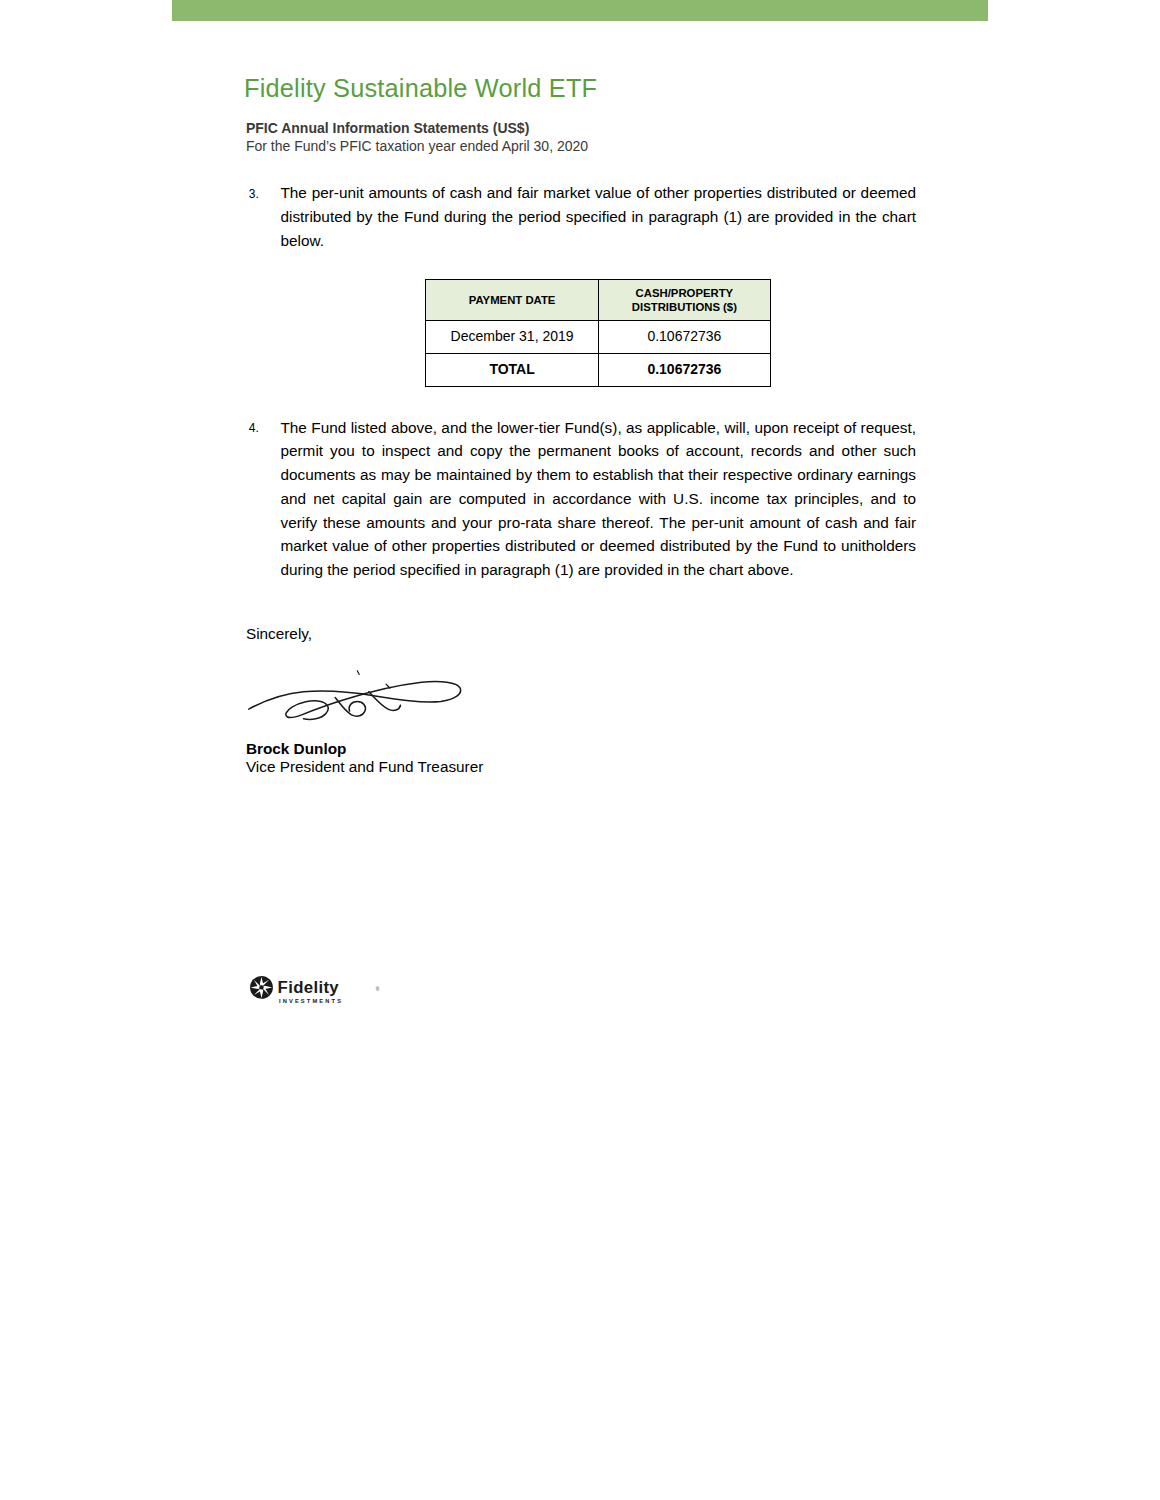Fidelity Sustainable World ETF
PFIC Annual Information Statements (US$)
For the Fund’s PFIC taxation year ended April 30, 2020
The per-unit amounts of cash and fair market value of other properties distributed or deemed distributed by the Fund during the period specified in paragraph (1) are provided in the chart below.
| PAYMENT DATE | CASH/PROPERTY DISTRIBUTIONS ($) |
| --- | --- |
| December 31, 2019 | 0.10672736 |
| TOTAL | 0.10672736 |
The Fund listed above, and the lower-tier Fund(s), as applicable, will, upon receipt of request, permit you to inspect and copy the permanent books of account, records and other such documents as may be maintained by them to establish that their respective ordinary earnings and net capital gain are computed in accordance with U.S. income tax principles, and to verify these amounts and your pro-rata share thereof. The per-unit amount of cash and fair market value of other properties distributed or deemed distributed by the Fund to unitholders during the period specified in paragraph (1) are provided in the chart above.
Sincerely,
Brock Dunlop
Vice President and Fund Treasurer
Fidelity INVESTMENTS ®